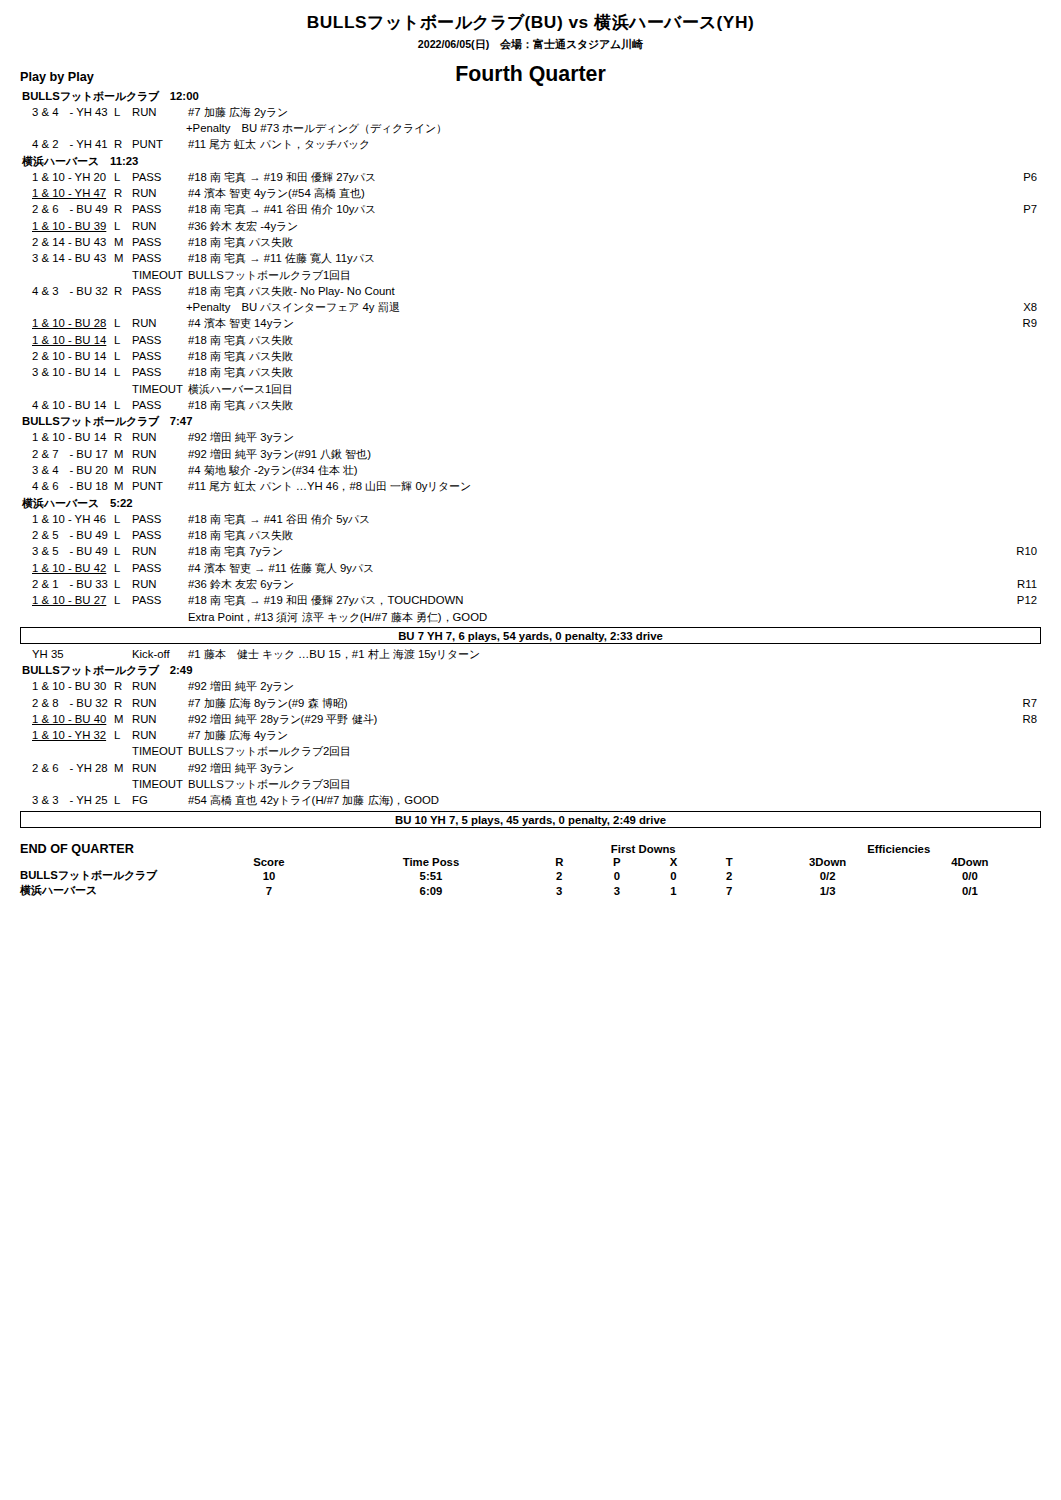BULLSフットボールクラブ(BU) vs 横浜ハーバース(YH)
2022/06/05(日)　会場：富士通スタジアム川崎
Play by Play
Fourth Quarter
| BULLSフットボールクラブ 12:00 |
| 3 & 4 - YH 43 | L | RUN | #7 加藤 広海 2yラン | |
| | | | +Penalty BU #73 ホールディング（ディクライン） | |
| 4 & 2 - YH 41 | R | PUNT | #11 尾方 虹太 パント，タッチバック | |
| 横浜ハーバース 11:23 |
| 1 & 10 - YH 20 | L | PASS | #18 南 宅真 → #19 和田 優輝 27yパス | P6 |
| 1 & 10 - YH 47 | R | RUN | #4 濱本 智吏 4yラン(#54 高橋 直也) | |
| 2 & 6 - BU 49 | R | PASS | #18 南 宅真 → #41 谷田 侑介 10yパス | P7 |
| 1 & 10 - BU 39 | L | RUN | #36 鈴木 友宏 -4yラン | |
| 2 & 14 - BU 43 | M | PASS | #18 南 宅真 パス失敗 | |
| 3 & 14 - BU 43 | M | PASS | #18 南 宅真 → #11 佐藤 寛人 11yパス | |
| | | TIMEOUT | BULLSフットボールクラブ1回目 | |
| 4 & 3 - BU 32 | R | PASS | #18 南 宅真 パス失敗- No Play- No Count | |
| | | | +Penalty BU パスインターフェア 4y 罰退 | X8 |
| 1 & 10 - BU 28 | L | RUN | #4 濱本 智吏 14yラン | R9 |
| 1 & 10 - BU 14 | L | PASS | #18 南 宅真 パス失敗 | |
| 2 & 10 - BU 14 | L | PASS | #18 南 宅真 パス失敗 | |
| 3 & 10 - BU 14 | L | PASS | #18 南 宅真 パス失敗 | |
| | | TIMEOUT | 横浜ハーバース1回目 | |
| 4 & 10 - BU 14 | L | PASS | #18 南 宅真 パス失敗 | |
| BULLSフットボールクラブ 7:47 |
| 1 & 10 - BU 14 | R | RUN | #92 増田 純平 3yラン | |
| 2 & 7 - BU 17 | M | RUN | #92 増田 純平 3yラン(#91 八鍬 智也) | |
| 3 & 4 - BU 20 | M | RUN | #4 菊地 駿介 -2yラン(#34 住本 壮) | |
| 4 & 6 - BU 18 | M | PUNT | #11 尾方 虹太 パント …YH 46，#8 山田 一輝 0yリターン | |
| 横浜ハーバース 5:22 |
| 1 & 10 - YH 46 | L | PASS | #18 南 宅真 → #41 谷田 侑介 5yパス | |
| 2 & 5 - BU 49 | L | PASS | #18 南 宅真 パス失敗 | |
| 3 & 5 - BU 49 | L | RUN | #18 南 宅真 7yラン | R10 |
| 1 & 10 - BU 42 | L | PASS | #4 濱本 智吏 → #11 佐藤 寛人 9yパス | |
| 2 & 1 - BU 33 | L | RUN | #36 鈴木 友宏 6yラン | R11 |
| 1 & 10 - BU 27 | L | PASS | #18 南 宅真 → #19 和田 優輝 27yパス，TOUCHDOWN | P12 |
| | | | Extra Point，#13 須河 涼平 キック(H/#7 藤本 勇仁)，GOOD | |
BU 7 YH 7, 6 plays, 54 yards, 0 penalty, 2:33 drive
| YH 35 | | Kick-off | #1 藤本 健士 キック …BU 15，#1 村上 海渡 15yリターン | |
| BULLSフットボールクラブ 2:49 |
| 1 & 10 - BU 30 | R | RUN | #92 増田 純平 2yラン | |
| 2 & 8 - BU 32 | R | RUN | #7 加藤 広海 8yラン(#9 森 博昭) | R7 |
| 1 & 10 - BU 40 | M | RUN | #92 増田 純平 28yラン(#29 平野 健斗) | R8 |
| 1 & 10 - YH 32 | L | RUN | #7 加藤 広海 4yラン | |
| | | TIMEOUT | BULLSフットボールクラブ2回目 | |
| 2 & 6 - YH 28 | M | RUN | #92 増田 純平 3yラン | |
| | | TIMEOUT | BULLSフットボールクラブ3回目 | |
| 3 & 3 - YH 25 | L | FG | #54 高橋 直也 42yトライ(H/#7 加藤 広海)，GOOD | |
BU 10 YH 7, 5 plays, 45 yards, 0 penalty, 2:49 drive
| END OF QUARTER | | First Downs | Efficiencies |
| | Score | Time Poss | R | P | X | T | 3Down | 4Down |
| BULLSフットボールクラブ | 10 | 5:51 | 2 | 0 | 0 | 2 | 0/2 | 0/0 |
| 横浜ハーバース | 7 | 6:09 | 3 | 3 | 1 | 7 | 1/3 | 0/1 |